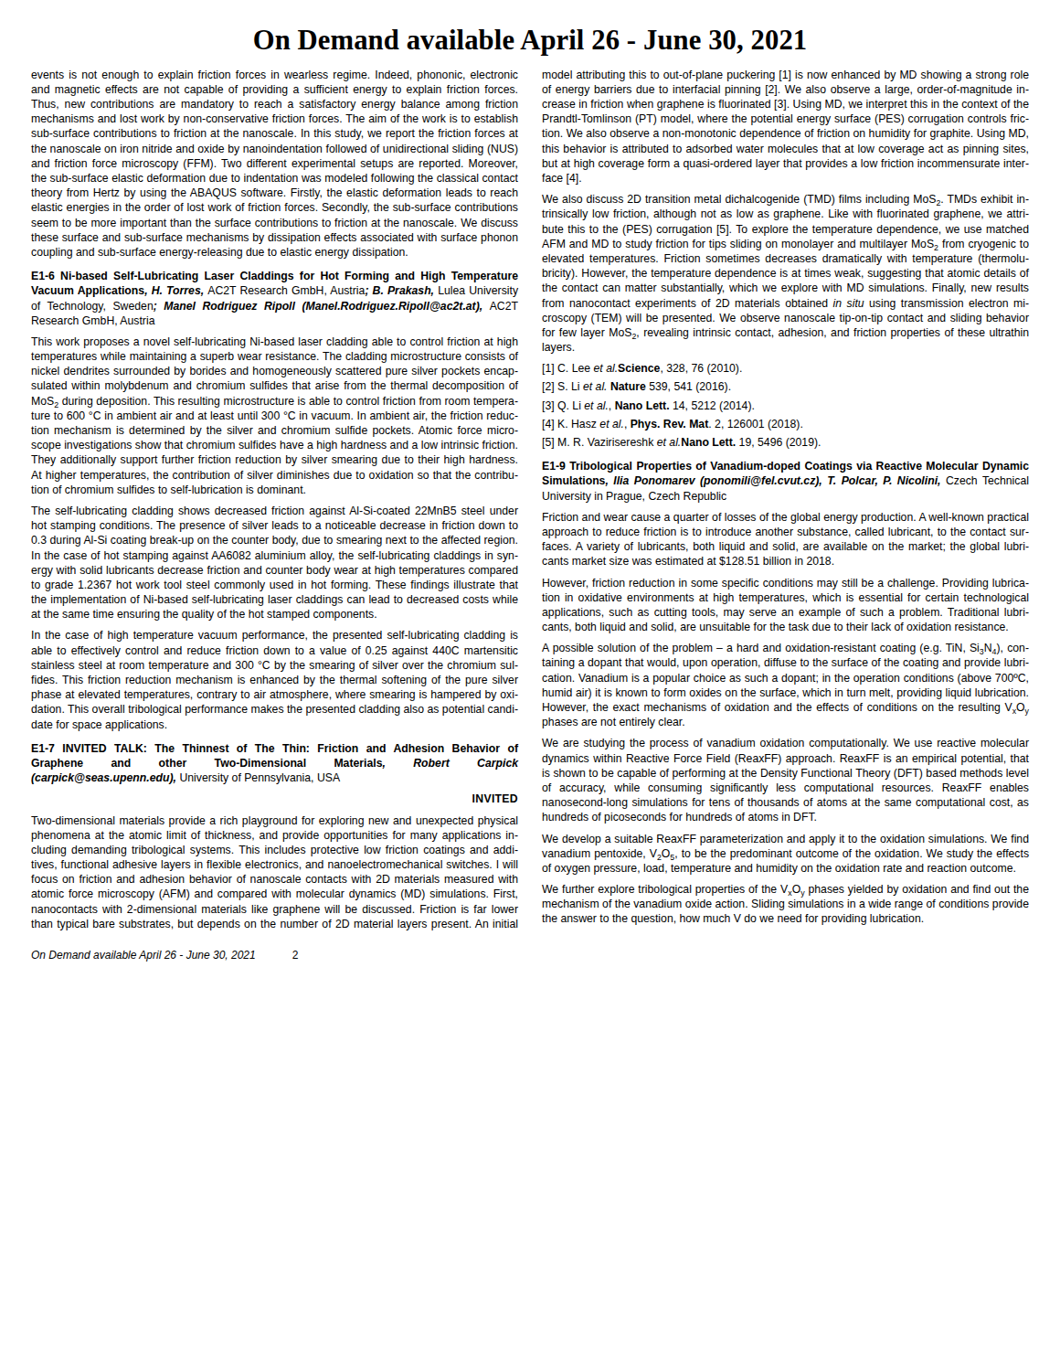On Demand available April 26 - June 30, 2021
events is not enough to explain friction forces in wearless regime. Indeed, phononic, electronic and magnetic effects are not capable of providing a sufficient energy to explain friction forces. Thus, new contributions are mandatory to reach a satisfactory energy balance among friction mechanisms and lost work by non-conservative friction forces. The aim of the work is to establish sub-surface contributions to friction at the nanoscale. In this study, we report the friction forces at the nanoscale on iron nitride and oxide by nanoindentation followed of unidirectional sliding (NUS) and friction force microscopy (FFM). Two different experimental setups are reported. Moreover, the sub-surface elastic deformation due to indentation was modeled following the classical contact theory from Hertz by using the ABAQUS software. Firstly, the elastic deformation leads to reach elastic energies in the order of lost work of friction forces. Secondly, the sub-surface contributions seem to be more important than the surface contributions to friction at the nanoscale. We discuss these surface and sub-surface mechanisms by dissipation effects associated with surface phonon coupling and sub-surface energy-releasing due to elastic energy dissipation.
E1-6 Ni-based Self-Lubricating Laser Claddings for Hot Forming and High Temperature Vacuum Applications, H. Torres, AC2T Research GmbH, Austria; B. Prakash, Lulea University of Technology, Sweden; Manel Rodriguez Ripoll (Manel.Rodriguez.Ripoll@ac2t.at), AC2T Research GmbH, Austria
This work proposes a novel self-lubricating Ni-based laser cladding able to control friction at high temperatures while maintaining a superb wear resistance. The cladding microstructure consists of nickel dendrites surrounded by borides and homogeneously scattered pure silver pockets encapsulated within molybdenum and chromium sulfides that arise from the thermal decomposition of MoS2 during deposition. This resulting microstructure is able to control friction from room temperature to 600 °C in ambient air and at least until 300 °C in vacuum. In ambient air, the friction reduction mechanism is determined by the silver and chromium sulfide pockets. Atomic force microscope investigations show that chromium sulfides have a high hardness and a low intrinsic friction. They additionally support further friction reduction by silver smearing due to their high hardness. At higher temperatures, the contribution of silver diminishes due to oxidation so that the contribution of chromium sulfides to self-lubrication is dominant.
The self-lubricating cladding shows decreased friction against Al-Si-coated 22MnB5 steel under hot stamping conditions. The presence of silver leads to a noticeable decrease in friction down to 0.3 during Al-Si coating break-up on the counter body, due to smearing next to the affected region. In the case of hot stamping against AA6082 aluminium alloy, the self-lubricating claddings in synergy with solid lubricants decrease friction and counter body wear at high temperatures compared to grade 1.2367 hot work tool steel commonly used in hot forming. These findings illustrate that the implementation of Ni-based self-lubricating laser claddings can lead to decreased costs while at the same time ensuring the quality of the hot stamped components.
In the case of high temperature vacuum performance, the presented self-lubricating cladding is able to effectively control and reduce friction down to a value of 0.25 against 440C martensitic stainless steel at room temperature and 300 °C by the smearing of silver over the chromium sulfides. This friction reduction mechanism is enhanced by the thermal softening of the pure silver phase at elevated temperatures, contrary to air atmosphere, where smearing is hampered by oxidation. This overall tribological performance makes the presented cladding also as potential candidate for space applications.
E1-7 INVITED TALK: The Thinnest of The Thin: Friction and Adhesion Behavior of Graphene and other Two-Dimensional Materials, Robert Carpick (carpick@seas.upenn.edu), University of Pennsylvania, USA
INVITED
Two-dimensional materials provide a rich playground for exploring new and unexpected physical phenomena at the atomic limit of thickness, and provide opportunities for many applications including demanding tribological systems. This includes protective low friction coatings and additives, functional adhesive layers in flexible electronics, and nanoelectromechanical switches. I will focus on friction and adhesion behavior of nanoscale contacts with 2D materials measured with atomic force microscopy (AFM) and compared with molecular dynamics (MD) simulations. First, nanocontacts with 2-dimensional materials like graphene will be discussed. Friction is far lower than typical bare substrates, but depends on the number of 2D material layers present. An initial model attributing this to out-of-plane puckering [1] is now enhanced by MD showing a strong role of energy barriers due to interfacial pinning [2]. We also observe a large, order-of-magnitude increase in friction when graphene is fluorinated [3]. Using MD, we interpret this in the context of the Prandtl-Tomlinson (PT) model, where the potential energy surface (PES) corrugation controls friction. We also observe a non-monotonic dependence of friction on humidity for graphite. Using MD, this behavior is attributed to adsorbed water molecules that at low coverage act as pinning sites, but at high coverage form a quasi-ordered layer that provides a low friction incommensurate interface [4].
We also discuss 2D transition metal dichalcogenide (TMD) films including MoS2. TMDs exhibit intrinsically low friction, although not as low as graphene. Like with fluorinated graphene, we attribute this to the (PES) corrugation [5]. To explore the temperature dependence, we use matched AFM and MD to study friction for tips sliding on monolayer and multilayer MoS2 from cryogenic to elevated temperatures. Friction sometimes decreases dramatically with temperature (thermolubricity). However, the temperature dependence is at times weak, suggesting that atomic details of the contact can matter substantially, which we explore with MD simulations. Finally, new results from nanocontact experiments of 2D materials obtained in situ using transmission electron microscopy (TEM) will be presented. We observe nanoscale tip-on-tip contact and sliding behavior for few layer MoS2, revealing intrinsic contact, adhesion, and friction properties of these ultrathin layers.
[1] C. Lee et al. Science, 328, 76 (2010).
[2] S. Li et al. Nature 539, 541 (2016).
[3] Q. Li et al., Nano Lett. 14, 5212 (2014).
[4] K. Hasz et al., Phys. Rev. Mat. 2, 126001 (2018).
[5] M. R. Vazirisereshk et al. Nano Lett. 19, 5496 (2019).
E1-9 Tribological Properties of Vanadium-doped Coatings via Reactive Molecular Dynamic Simulations, Ilia Ponomarev (ponomili@fel.cvut.cz), T. Polcar, P. Nicolini, Czech Technical University in Prague, Czech Republic
Friction and wear cause a quarter of losses of the global energy production. A well-known practical approach to reduce friction is to introduce another substance, called lubricant, to the contact surfaces. A variety of lubricants, both liquid and solid, are available on the market; the global lubricants market size was estimated at $128.51 billion in 2018.
However, friction reduction in some specific conditions may still be a challenge. Providing lubrication in oxidative environments at high temperatures, which is essential for certain technological applications, such as cutting tools, may serve an example of such a problem. Traditional lubricants, both liquid and solid, are unsuitable for the task due to their lack of oxidation resistance.
A possible solution of the problem – a hard and oxidation-resistant coating (e.g. TiN, Si3N4), containing a dopant that would, upon operation, diffuse to the surface of the coating and provide lubrication. Vanadium is a popular choice as such a dopant; in the operation conditions (above 700ºC, humid air) it is known to form oxides on the surface, which in turn melt, providing liquid lubrication. However, the exact mechanisms of oxidation and the effects of conditions on the resulting VxOy phases are not entirely clear.
We are studying the process of vanadium oxidation computationally. We use reactive molecular dynamics within Reactive Force Field (ReaxFF) approach. ReaxFF is an empirical potential, that is shown to be capable of performing at the Density Functional Theory (DFT) based methods level of accuracy, while consuming significantly less computational resources. ReaxFF enables nanosecond-long simulations for tens of thousands of atoms at the same computational cost, as hundreds of picoseconds for hundreds of atoms in DFT.
We develop a suitable ReaxFF parameterization and apply it to the oxidation simulations. We find vanadium pentoxide, V2O5, to be the predominant outcome of the oxidation. We study the effects of oxygen pressure, load, temperature and humidity on the oxidation rate and reaction outcome.
We further explore tribological properties of the VxOy phases yielded by oxidation and find out the mechanism of the vanadium oxide action. Sliding simulations in a wide range of conditions provide the answer to the question, how much V do we need for providing lubrication.
On Demand available April 26 - June 30, 2021 2